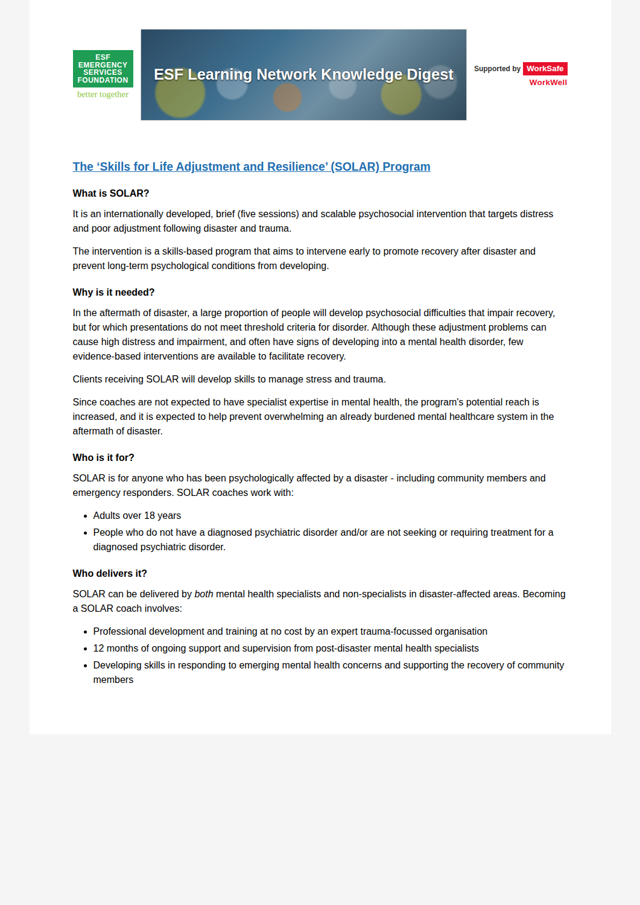ESF EMERGENCY SERVICES FOUNDATION
better together
ESF Learning Network Knowledge Digest
Supported by WorkSafe WorkWell
The ‘Skills for Life Adjustment and Resilience’ (SOLAR) Program
What is SOLAR?
It is an internationally developed, brief (five sessions) and scalable psychosocial intervention that targets distress and poor adjustment following disaster and trauma.
The intervention is a skills-based program that aims to intervene early to promote recovery after disaster and prevent long-term psychological conditions from developing.
Why is it needed?
In the aftermath of disaster, a large proportion of people will develop psychosocial difficulties that impair recovery, but for which presentations do not meet threshold criteria for disorder. Although these adjustment problems can cause high distress and impairment, and often have signs of developing into a mental health disorder, few evidence-based interventions are available to facilitate recovery.
Clients receiving SOLAR will develop skills to manage stress and trauma.
Since coaches are not expected to have specialist expertise in mental health, the program's potential reach is increased, and it is expected to help prevent overwhelming an already burdened mental healthcare system in the aftermath of disaster.
Who is it for?
SOLAR is for anyone who has been psychologically affected by a disaster - including community members and emergency responders. SOLAR coaches work with:
Adults over 18 years
People who do not have a diagnosed psychiatric disorder and/or are not seeking or requiring treatment for a diagnosed psychiatric disorder.
Who delivers it?
SOLAR can be delivered by both mental health specialists and non-specialists in disaster-affected areas. Becoming a SOLAR coach involves:
Professional development and training at no cost by an expert trauma-focussed organisation
12 months of ongoing support and supervision from post-disaster mental health specialists
Developing skills in responding to emerging mental health concerns and supporting the recovery of community members